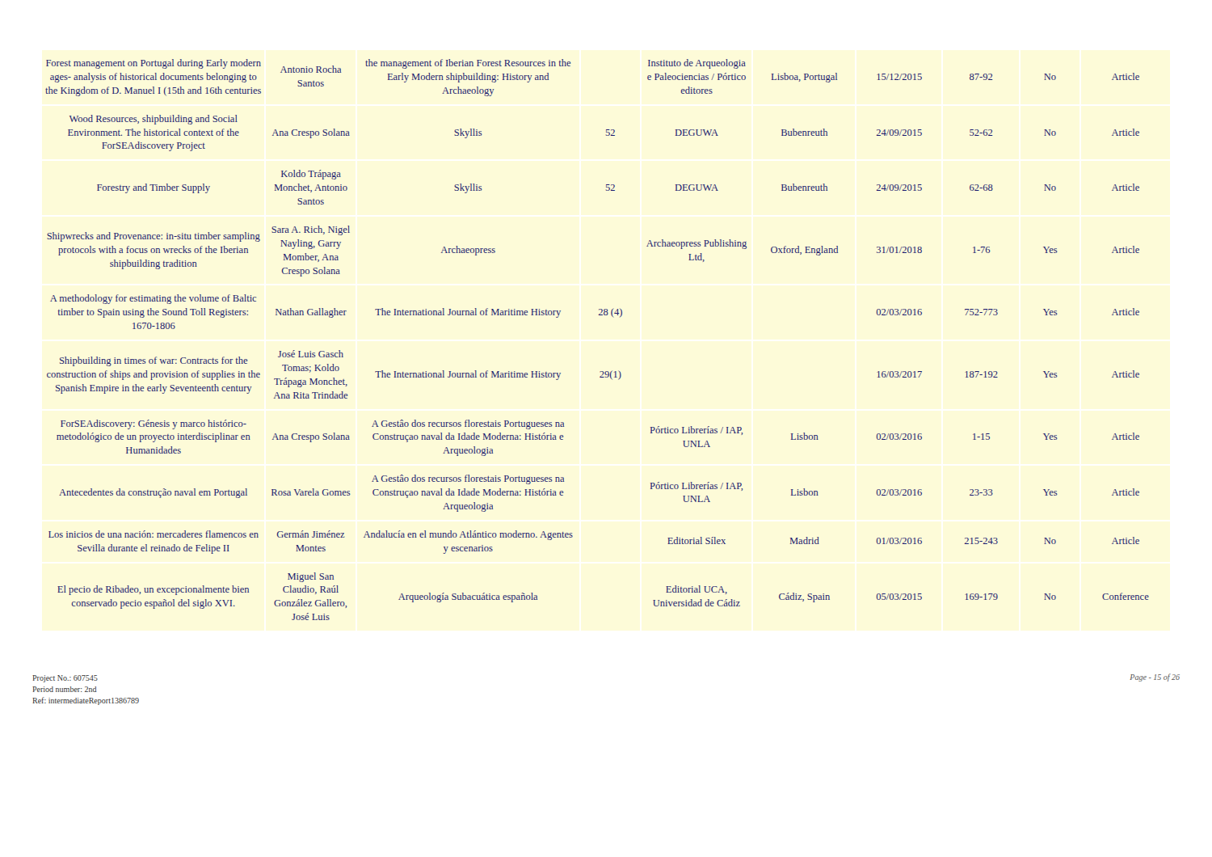| Forest management on Portugal during Early modern ages- analysis of historical documents belonging to the Kingdom of D. Manuel I (15th and 16th centuries | Antonio Rocha Santos | the management of Iberian Forest Resources in the Early Modern shipbuilding: History and Archaeology | | Instituto de Arqueologia e Paleociencias / Pórtico editores | Lisboa, Portugal | 15/12/2015 | 87-92 | No | Article |
| Wood Resources, shipbuilding and Social Environment. The historical context of the ForSEAdiscovery Project | Ana Crespo Solana | Skyllis | 52 | DEGUWA | Bubenreuth | 24/09/2015 | 52-62 | No | Article |
| Forestry and Timber Supply | Koldo Trápaga Monchet, Antonio Santos | Skyllis | 52 | DEGUWA | Bubenreuth | 24/09/2015 | 62-68 | No | Article |
| Shipwrecks and Provenance: in-situ timber sampling protocols with a focus on wrecks of the Iberian shipbuilding tradition | Sara A. Rich, Nigel Nayling, Garry Momber, Ana Crespo Solana | Archaeopress | | Archaeopress Publishing Ltd, | Oxford, England | 31/01/2018 | 1-76 | Yes | Article |
| A methodology for estimating the volume of Baltic timber to Spain using the Sound Toll Registers: 1670-1806 | Nathan Gallagher | The International Journal of Maritime History | 28 (4) | | | 02/03/2016 | 752-773 | Yes | Article |
| Shipbuilding in times of war: Contracts for the construction of ships and provision of supplies in the Spanish Empire in the early Seventeenth century | José Luis Gasch Tomas; Koldo Trápaga Monchet, Ana Rita Trindade | The International Journal of Maritime History | 29(1) | | | 16/03/2017 | 187-192 | Yes | Article |
| ForSEAdiscovery: Génesis y marco histórico-metodológico de un proyecto interdisciplinar en Humanidades | Ana Crespo Solana | A Gestâo dos recursos florestais Portugueses na Construçao naval da Idade Moderna: História e Arqueologia | | Pórtico Librerías / IAP, UNLA | Lisbon | 02/03/2016 | 1-15 | Yes | Article |
| Antecedentes da construção naval em Portugal | Rosa Varela Gomes | A Gestâo dos recursos florestais Portugueses na Construçao naval da Idade Moderna: História e Arqueologia | | Pórtico Librerías / IAP, UNLA | Lisbon | 02/03/2016 | 23-33 | Yes | Article |
| Los inicios de una nación: mercaderes flamencos en Sevilla durante el reinado de Felipe II | Germán Jiménez Montes | Andalucía en el mundo Atlántico moderno. Agentes y escenarios | | Editorial Sílex | Madrid | 01/03/2016 | 215-243 | No | Article |
| El pecio de Ribadeo, un excepcionalmente bien conservado pecio español del siglo XVI. | Miguel San Claudio, Raúl González Gallero, José Luis | Arqueología Subacuática española | | Editorial UCA, Universidad de Cádiz | Cádiz, Spain | 05/03/2015 | 169-179 | No | Conference |
Project No.: 607545
Period number: 2nd
Ref: intermediateReport1386789
Page - 15 of 26